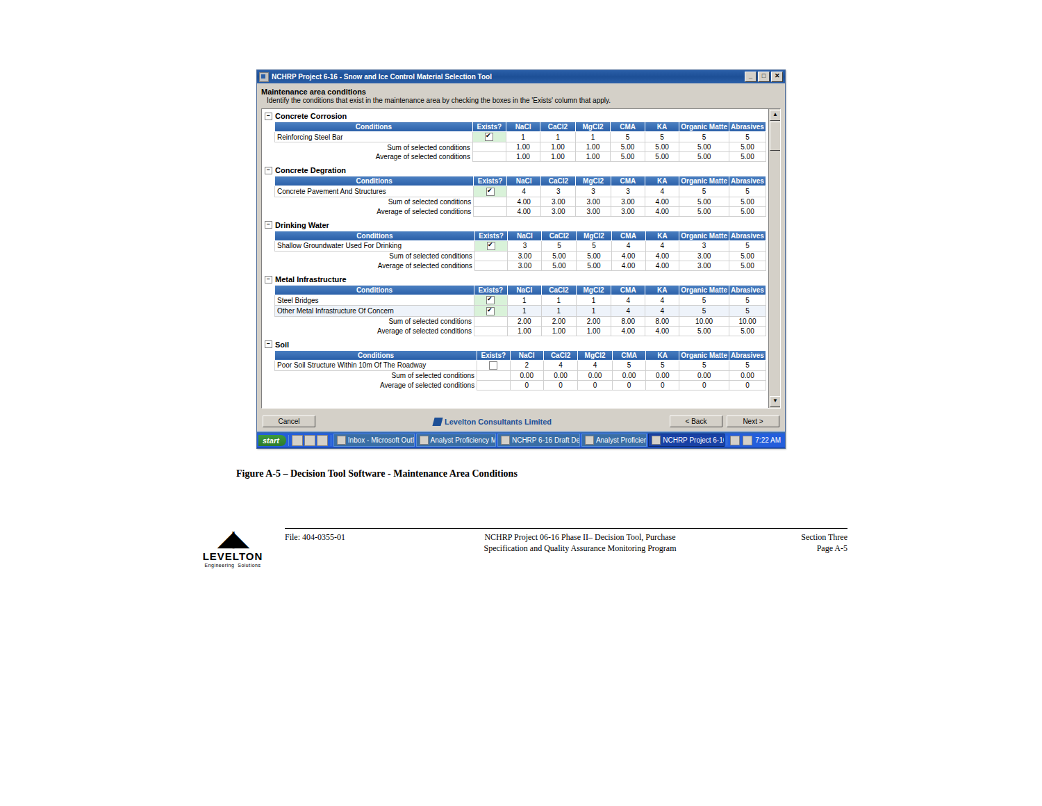NCHRP Project 6-16 - Snow and Ice Control Material Selection Tool
_
□
✕
Maintenance area conditions
Identify the conditions that exist in the maintenance area by checking the boxes in the 'Exists' column that apply.
−Concrete Corrosion
| Conditions | Exists? | NaCl | CaCl2 | MgCl2 | CMA | KA | Organic Matte | Abrasives |
| --- | --- | --- | --- | --- | --- | --- | --- | --- |
| Reinforcing Steel Bar | | 1 | 1 | 1 | 5 | 5 | 5 | 5 |
| Sum of selected conditions | | 1.00 | 1.00 | 1.00 | 5.00 | 5.00 | 5.00 | 5.00 |
| Average of selected conditions | | 1.00 | 1.00 | 1.00 | 5.00 | 5.00 | 5.00 | 5.00 |
−Concrete Degration
| Conditions | Exists? | NaCl | CaCl2 | MgCl2 | CMA | KA | Organic Matte | Abrasives |
| --- | --- | --- | --- | --- | --- | --- | --- | --- |
| Concrete Pavement And Structures | | 4 | 3 | 3 | 3 | 4 | 5 | 5 |
| Sum of selected conditions | | 4.00 | 3.00 | 3.00 | 3.00 | 4.00 | 5.00 | 5.00 |
| Average of selected conditions | | 4.00 | 3.00 | 3.00 | 3.00 | 4.00 | 5.00 | 5.00 |
−Drinking Water
| Conditions | Exists? | NaCl | CaCl2 | MgCl2 | CMA | KA | Organic Matte | Abrasives |
| --- | --- | --- | --- | --- | --- | --- | --- | --- |
| Shallow Groundwater Used For Drinking | | 3 | 5 | 5 | 4 | 4 | 3 | 5 |
| Sum of selected conditions | | 3.00 | 5.00 | 5.00 | 4.00 | 4.00 | 3.00 | 5.00 |
| Average of selected conditions | | 3.00 | 5.00 | 5.00 | 4.00 | 4.00 | 3.00 | 5.00 |
−Metal Infrastructure
| Conditions | Exists? | NaCl | CaCl2 | MgCl2 | CMA | KA | Organic Matte | Abrasives |
| --- | --- | --- | --- | --- | --- | --- | --- | --- |
| Steel Bridges | | 1 | 1 | 1 | 4 | 4 | 5 | 5 |
| Other Metal Infrastructure Of Concern | | 1 | 1 | 1 | 4 | 4 | 5 | 5 |
| Sum of selected conditions | | 2.00 | 2.00 | 2.00 | 8.00 | 8.00 | 10.00 | 10.00 |
| Average of selected conditions | | 1.00 | 1.00 | 1.00 | 4.00 | 4.00 | 5.00 | 5.00 |
−Soil
| Conditions | Exists? | NaCl | CaCl2 | MgCl2 | CMA | KA | Organic Matte | Abrasives |
| --- | --- | --- | --- | --- | --- | --- | --- | --- |
| Poor Soil Structure Within 10m Of The Roadway | | 2 | 4 | 4 | 5 | 5 | 5 | 5 |
| Sum of selected conditions | | 0.00 | 0.00 | 0.00 | 0.00 | 0.00 | 0.00 | 0.00 |
| Average of selected conditions | | 0 | 0 | 0 | 0 | 0 | 0 | 0 |
▲
▼
Cancel
Levelton Consultants Limited
< Back
Next >
start
Inbox - Microsoft Outlook
Analyst Proficiency Ma...
NCHRP 6-16 Draft Deci...
Analyst Proficiency
NCHRP Project 6-16 ...
7:22 AM
Figure A-5 – Decision Tool Software - Maintenance Area Conditions
◢◣
LEVELTON
Engineering Solutions
File: 404-0355-01
NCHRP Project 06-16 Phase II– Decision Tool, Purchase
Specification and Quality Assurance Monitoring Program
Section Three
Page A-5